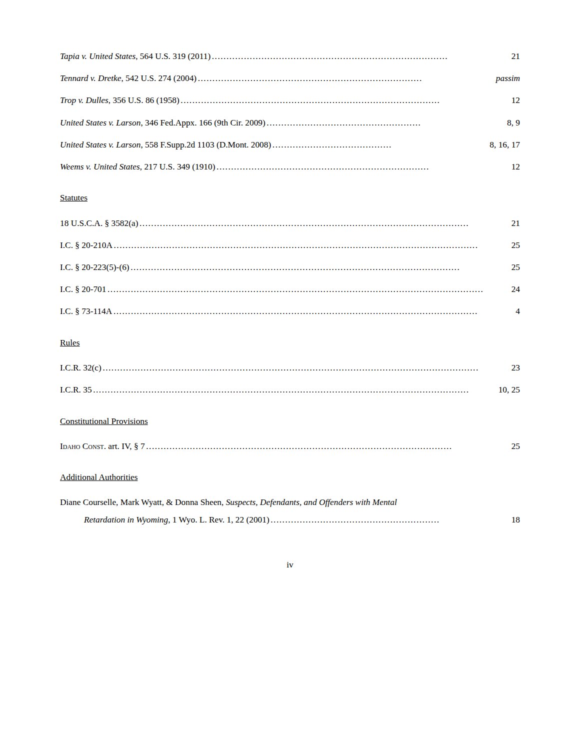Tapia v. United States, 564 U.S. 319 (2011) ................................................................................. 21
Tennard v. Dretke, 542 U.S. 274 (2004) ............................................................................. passim
Trop v. Dulles, 356 U.S. 86 (1958) ......................................................................................... 12
United States v. Larson, 346 Fed.Appx. 166 (9th Cir. 2009) ..................................................... 8, 9
United States v. Larson, 558 F.Supp.2d 1103 (D.Mont. 2008) ......................................... 8, 16, 17
Weems v. United States, 217 U.S. 349 (1910) ......................................................................... 12
Statutes
18 U.S.C.A. § 3582(a) ................................................................................................................. 21
I.C. § 20-210A ............................................................................................................................. 25
I.C. § 20-223(5)-(6) ................................................................................................................. 25
I.C. § 20-701 ................................................................................................................................. 24
I.C. § 73-114A ............................................................................................................................. 4
Rules
I.C.R. 32(c) ................................................................................................................................. 23
I.C.R. 35 ................................................................................................................................. 10, 25
Constitutional Provisions
Idaho Const. art. IV, § 7 ......................................................................................................... 25
Additional Authorities
Diane Courselle, Mark Wyatt, & Donna Sheen, Suspects, Defendants, and Offenders with Mental
Retardation in Wyoming, 1 Wyo. L. Rev. 1, 22 (2001) .......................................................... 18
iv